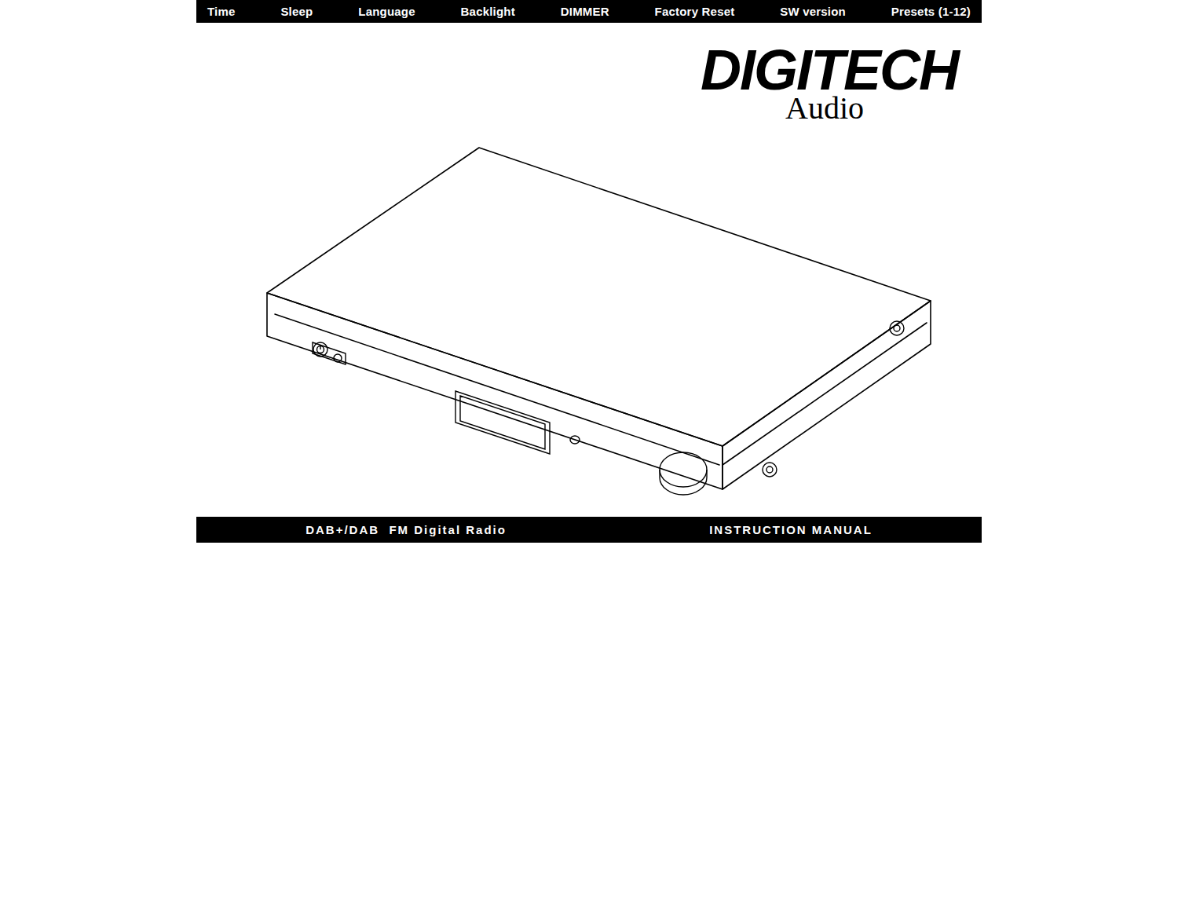Time Sleep Language Backlight DIMMER Factory Reset SW version Presets (1-12)
DIGITECH
Audio
DAB+/DAB FM Digital Radio INSTRUCTION MANUAL